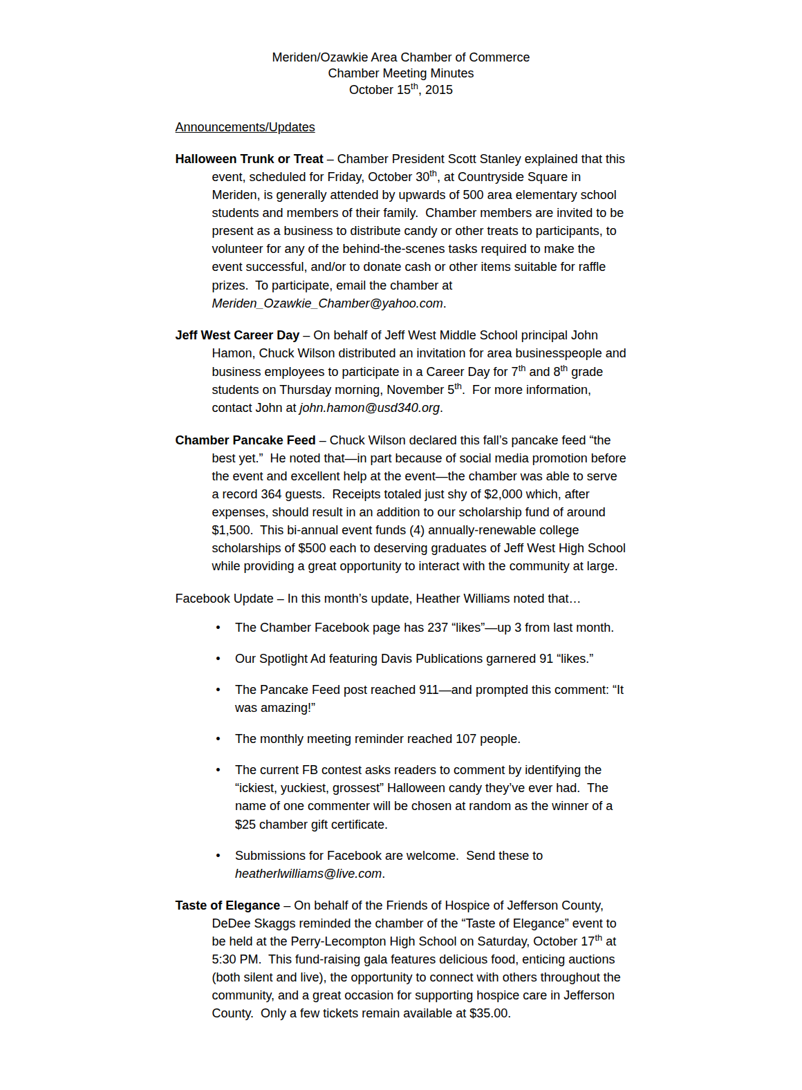Meriden/Ozawkie Area Chamber of Commerce
Chamber Meeting Minutes
October 15th, 2015
Announcements/Updates
Halloween Trunk or Treat – Chamber President Scott Stanley explained that this event, scheduled for Friday, October 30th, at Countryside Square in Meriden, is generally attended by upwards of 500 area elementary school students and members of their family. Chamber members are invited to be present as a business to distribute candy or other treats to participants, to volunteer for any of the behind-the-scenes tasks required to make the event successful, and/or to donate cash or other items suitable for raffle prizes. To participate, email the chamber at Meriden_Ozawkie_Chamber@yahoo.com.
Jeff West Career Day – On behalf of Jeff West Middle School principal John Hamon, Chuck Wilson distributed an invitation for area businesspeople and business employees to participate in a Career Day for 7th and 8th grade students on Thursday morning, November 5th. For more information, contact John at john.hamon@usd340.org.
Chamber Pancake Feed – Chuck Wilson declared this fall’s pancake feed “the best yet.” He noted that—in part because of social media promotion before the event and excellent help at the event—the chamber was able to serve a record 364 guests. Receipts totaled just shy of $2,000 which, after expenses, should result in an addition to our scholarship fund of around $1,500. This bi-annual event funds (4) annually-renewable college scholarships of $500 each to deserving graduates of Jeff West High School while providing a great opportunity to interact with the community at large.
Facebook Update – In this month’s update, Heather Williams noted that…
The Chamber Facebook page has 237 “likes”—up 3 from last month.
Our Spotlight Ad featuring Davis Publications garnered 91 “likes.”
The Pancake Feed post reached 911—and prompted this comment: “It was amazing!”
The monthly meeting reminder reached 107 people.
The current FB contest asks readers to comment by identifying the “ickiest, yuckiest, grossest” Halloween candy they’ve ever had. The name of one commenter will be chosen at random as the winner of a $25 chamber gift certificate.
Submissions for Facebook are welcome. Send these to heatherlwilliams@live.com.
Taste of Elegance – On behalf of the Friends of Hospice of Jefferson County, DeDee Skaggs reminded the chamber of the “Taste of Elegance” event to be held at the Perry-Lecompton High School on Saturday, October 17th at 5:30 PM. This fund-raising gala features delicious food, enticing auctions (both silent and live), the opportunity to connect with others throughout the community, and a great occasion for supporting hospice care in Jefferson County. Only a few tickets remain available at $35.00.